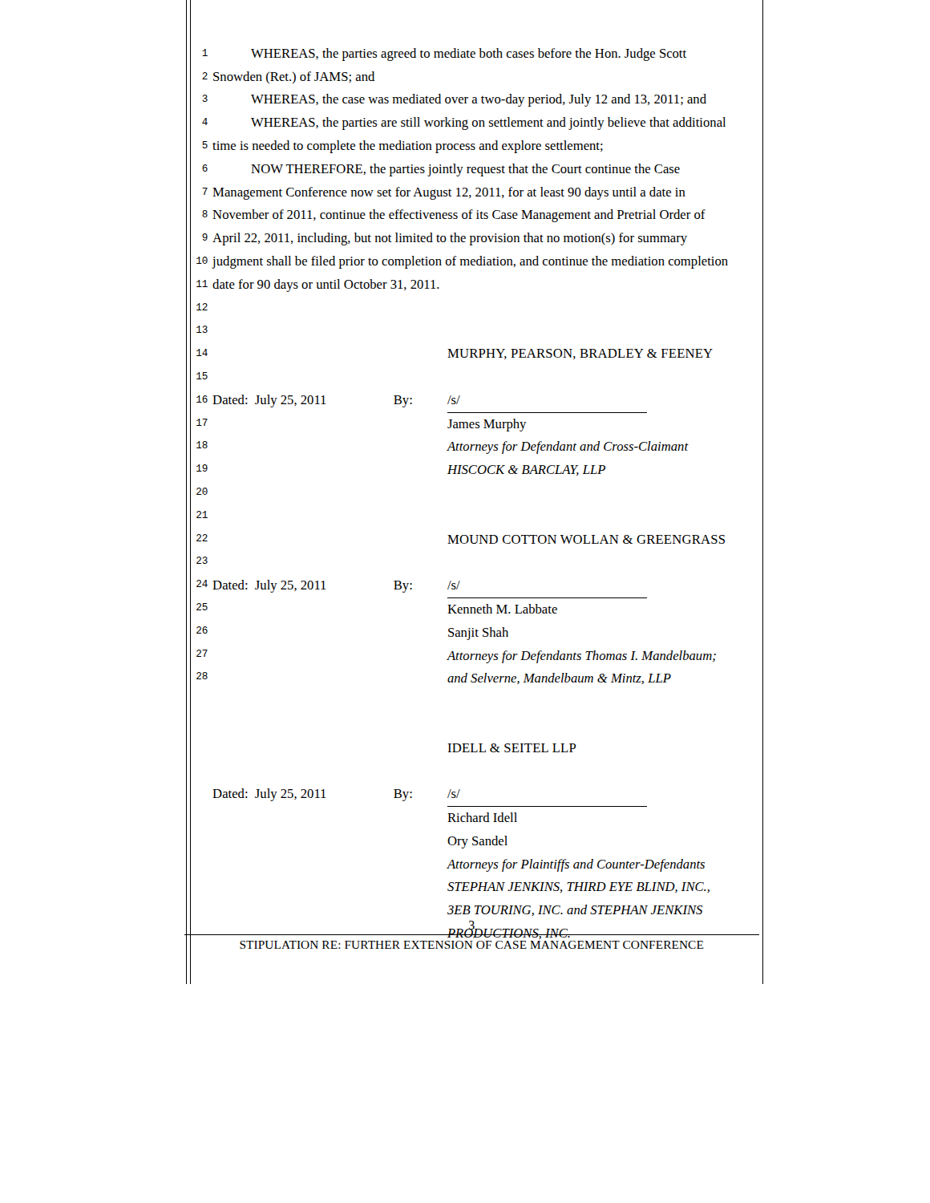1
2
3
4
5
6
7
8
9
10
11
12
13
14
15
16
17
18
19
20
21
22
23
24
25
26
27
28
WHEREAS, the parties agreed to mediate both cases before the Hon. Judge Scott Snowden (Ret.) of JAMS; and
WHEREAS, the case was mediated over a two-day period, July 12 and 13, 2011; and
WHEREAS, the parties are still working on settlement and jointly believe that additional time is needed to complete the mediation process and explore settlement;
NOW THEREFORE, the parties jointly request that the Court continue the Case Management Conference now set for August 12, 2011, for at least 90 days until a date in November of 2011, continue the effectiveness of its Case Management and Pretrial Order of April 22, 2011, including, but not limited to the provision that no motion(s) for summary judgment shall be filed prior to completion of mediation, and continue the mediation completion date for 90 days or until October 31, 2011.
MURPHY, PEARSON, BRADLEY & FEENEY
Dated: July 25, 2011
By:
/s/
James Murphy
Attorneys for Defendant and Cross-Claimant
HISCOCK & BARCLAY, LLP
MOUND COTTON WOLLAN & GREENGRASS
Dated: July 25, 2011
By:
/s/
Kenneth M. Labbate
Sanjit Shah
Attorneys for Defendants Thomas I. Mandelbaum;
and Selverne, Mandelbaum & Mintz, LLP
IDELL & SEITEL LLP
Dated: July 25, 2011
By:
/s/
Richard Idell
Ory Sandel
Attorneys for Plaintiffs and Counter-Defendants
STEPHAN JENKINS, THIRD EYE BLIND, INC.,
3EB TOURING, INC. and STEPHAN JENKINS
PRODUCTIONS, INC.
3
STIPULATION RE: FURTHER EXTENSION OF CASE MANAGEMENT CONFERENCE